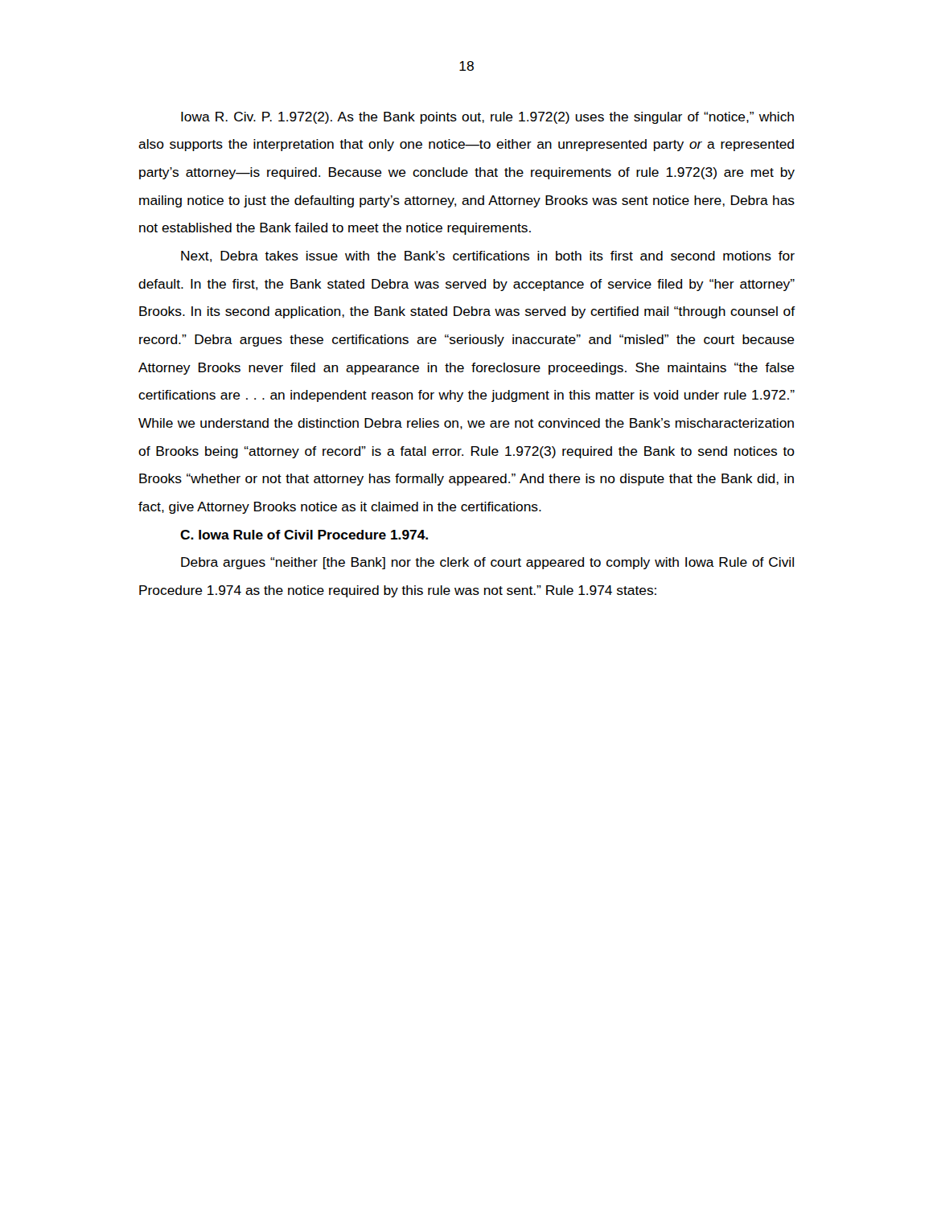18
Iowa R. Civ. P. 1.972(2). As the Bank points out, rule 1.972(2) uses the singular of “notice,” which also supports the interpretation that only one notice—to either an unrepresented party or a represented party’s attorney—is required. Because we conclude that the requirements of rule 1.972(3) are met by mailing notice to just the defaulting party’s attorney, and Attorney Brooks was sent notice here, Debra has not established the Bank failed to meet the notice requirements.
Next, Debra takes issue with the Bank’s certifications in both its first and second motions for default. In the first, the Bank stated Debra was served by acceptance of service filed by “her attorney” Brooks. In its second application, the Bank stated Debra was served by certified mail “through counsel of record.” Debra argues these certifications are “seriously inaccurate” and “misled” the court because Attorney Brooks never filed an appearance in the foreclosure proceedings. She maintains “the false certifications are . . . an independent reason for why the judgment in this matter is void under rule 1.972.” While we understand the distinction Debra relies on, we are not convinced the Bank’s mischaracterization of Brooks being “attorney of record” is a fatal error. Rule 1.972(3) required the Bank to send notices to Brooks “whether or not that attorney has formally appeared.” And there is no dispute that the Bank did, in fact, give Attorney Brooks notice as it claimed in the certifications.
C. Iowa Rule of Civil Procedure 1.974.
Debra argues “neither [the Bank] nor the clerk of court appeared to comply with Iowa Rule of Civil Procedure 1.974 as the notice required by this rule was not sent.” Rule 1.974 states: